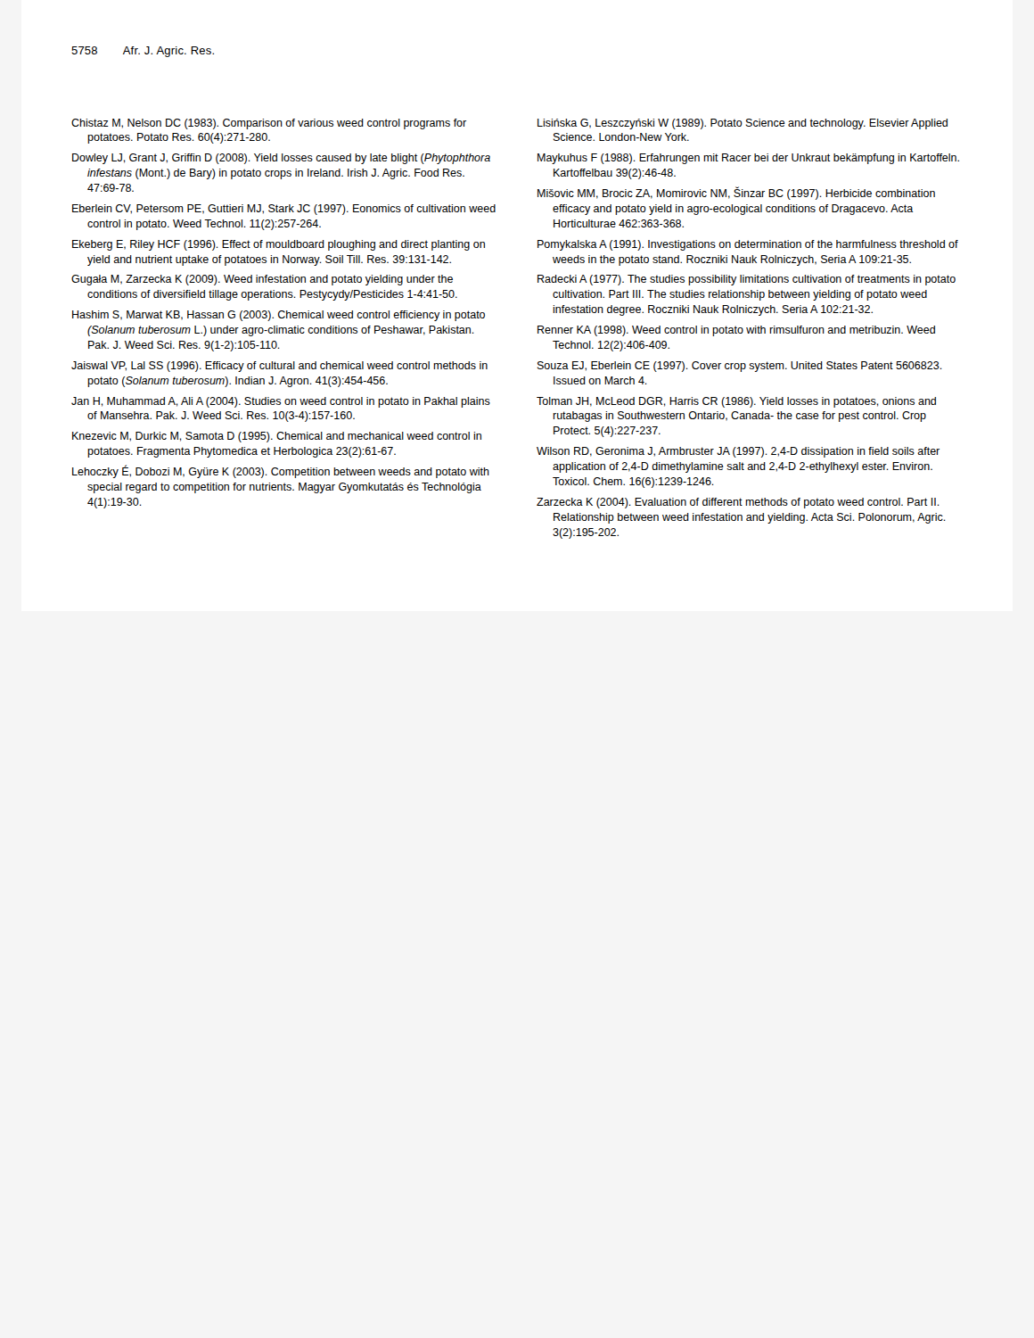5758 Afr. J. Agric. Res.
Chistaz M, Nelson DC (1983). Comparison of various weed control programs for potatoes. Potato Res. 60(4):271-280.
Dowley LJ, Grant J, Griffin D (2008). Yield losses caused by late blight (Phytophthora infestans (Mont.) de Bary) in potato crops in Ireland. Irish J. Agric. Food Res. 47:69-78.
Eberlein CV, Petersom PE, Guttieri MJ, Stark JC (1997). Eonomics of cultivation weed control in potato. Weed Technol. 11(2):257-264.
Ekeberg E, Riley HCF (1996). Effect of mouldboard ploughing and direct planting on yield and nutrient uptake of potatoes in Norway. Soil Till. Res. 39:131-142.
Gugała M, Zarzecka K (2009). Weed infestation and potato yielding under the conditions of diversifield tillage operations. Pestycydy/Pesticides 1-4:41-50.
Hashim S, Marwat KB, Hassan G (2003). Chemical weed control efficiency in potato (Solanum tuberosum L.) under agro-climatic conditions of Peshawar, Pakistan. Pak. J. Weed Sci. Res. 9(1-2):105-110.
Jaiswal VP, Lal SS (1996). Efficacy of cultural and chemical weed control methods in potato (Solanum tuberosum). Indian J. Agron. 41(3):454-456.
Jan H, Muhammad A, Ali A (2004). Studies on weed control in potato in Pakhal plains of Mansehra. Pak. J. Weed Sci. Res. 10(3-4):157-160.
Knezevic M, Durkic M, Samota D (1995). Chemical and mechanical weed control in potatoes. Fragmenta Phytomedica et Herbologica 23(2):61-67.
Lehoczky É, Dobozi M, Gyüre K (2003). Competition between weeds and potato with special regard to competition for nutrients. Magyar Gyomkutatás és Technológia 4(1):19-30.
Lisińska G, Leszczyński W (1989). Potato Science and technology. Elsevier Applied Science. London-New York.
Maykuhus F (1988). Erfahrungen mit Racer bei der Unkraut bekämpfung in Kartoffeln. Kartoffelbau 39(2):46-48.
Mišovic MM, Brocic ZA, Momirovic NM, Šinzar BC (1997). Herbicide combination efficacy and potato yield in agro-ecological conditions of Dragacevo. Acta Horticulturae 462:363-368.
Pomykalska A (1991). Investigations on determination of the harmfulness threshold of weeds in the potato stand. Roczniki Nauk Rolniczych, Seria A 109:21-35.
Radecki A (1977). The studies possibility limitations cultivation of treatments in potato cultivation. Part III. The studies relationship between yielding of potato weed infestation degree. Roczniki Nauk Rolniczych. Seria A 102:21-32.
Renner KA (1998). Weed control in potato with rimsulfuron and metribuzin. Weed Technol. 12(2):406-409.
Souza EJ, Eberlein CE (1997). Cover crop system. United States Patent 5606823. Issued on March 4.
Tolman JH, McLeod DGR, Harris CR (1986). Yield losses in potatoes, onions and rutabagas in Southwestern Ontario, Canada- the case for pest control. Crop Protect. 5(4):227-237.
Wilson RD, Geronima J, Armbruster JA (1997). 2,4-D dissipation in field soils after application of 2,4-D dimethylamine salt and 2,4-D 2-ethylhexyl ester. Environ. Toxicol. Chem. 16(6):1239-1246.
Zarzecka K (2004). Evaluation of different methods of potato weed control. Part II. Relationship between weed infestation and yielding. Acta Sci. Polonorum, Agric. 3(2):195-202.